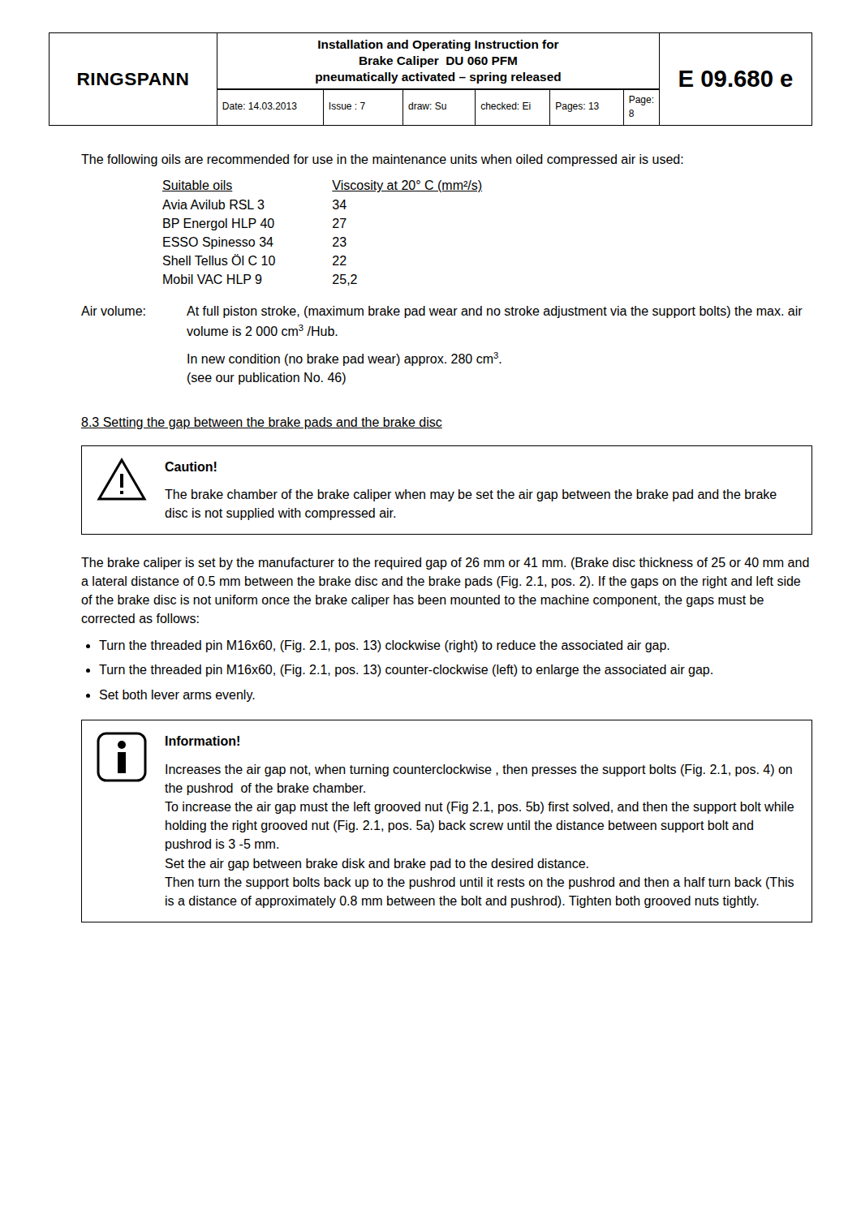| RINGSPANN | Installation and Operating Instruction for Brake Caliper DU 060 PFM pneumatically activated – spring released | E 09.680 e |
| / Date: 14.03.2013 / Issue : 7 / draw: Su / checked: Ei / Pages: 13 / Page: 8 / |
The following oils are recommended for use in the maintenance units when oiled compressed air is used:
| Suitable oils | Viscosity at 20° C (mm²/s) |
| Avia Avilub RSL 3 | 34 |
| BP Energol HLP 40 | 27 |
| ESSO Spinesso 34 | 23 |
| Shell Tellus Öl C 10 | 22 |
| Mobil VAC HLP 9 | 25,2 |
| Air volume: | At full piston stroke, (maximum brake pad wear and no stroke adjustment via the support bolts) the max. air volume is 2 000 cm 3 /Hub. In new condition (no brake pad wear) approx. 280 cm 3 . (see our publication No. 46) |
8.3 Setting the gap between the brake pads and the brake disc
Caution!
The brake chamber of the brake caliper when may be set the air gap between the brake pad and the brake disc is not supplied with compressed air.
The brake caliper is set by the manufacturer to the required gap of 26 mm or 41 mm. (Brake disc thickness of 25 or 40 mm and a lateral distance of 0.5 mm between the brake disc and the brake pads (Fig. 2.1, pos. 2). If the gaps on the right and left side of the brake disc is not uniform once the brake caliper has been mounted to the machine component, the gaps must be corrected as follows:
Turn the threaded pin M16x60, (Fig. 2.1, pos. 13) clockwise (right) to reduce the associated air gap.
Turn the threaded pin M16x60, (Fig. 2.1, pos. 13) counter-clockwise (left) to enlarge the associated air gap.
Set both lever arms evenly.
Information!
Increases the air gap not, when turning counterclockwise , then presses the support bolts (Fig. 2.1, pos. 4) on the pushrod of the brake chamber.
To increase the air gap must the left grooved nut (Fig 2.1, pos. 5b) first solved, and then the support bolt while holding the right grooved nut (Fig. 2.1, pos. 5a) back screw until the distance between support bolt and pushrod is 3 -5 mm.
Set the air gap between brake disk and brake pad to the desired distance.
Then turn the support bolts back up to the pushrod until it rests on the pushrod and then a half turn back (This is a distance of approximately 0.8 mm between the bolt and pushrod). Tighten both grooved nuts tightly.